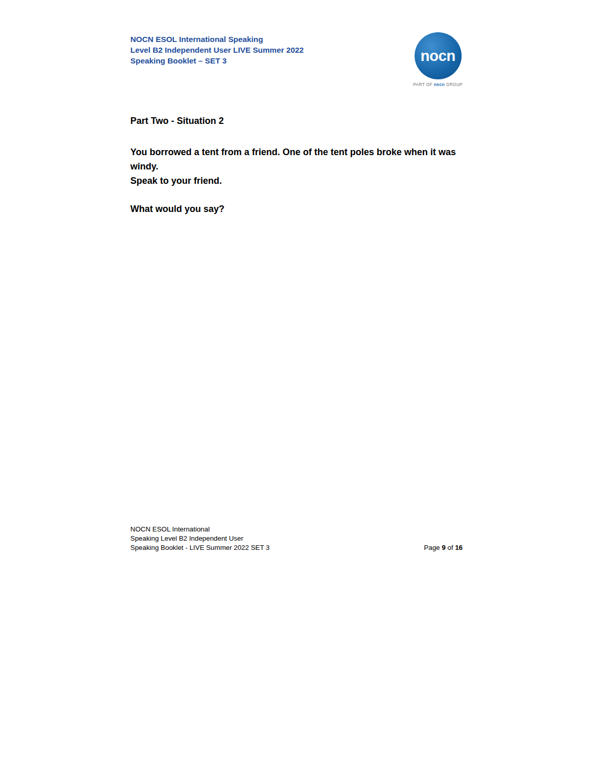NOCN ESOL International Speaking
Level B2 Independent User LIVE Summer 2022
Speaking Booklet – SET 3
nocn
PART OF nocn GROUP
Part Two - Situation 2
You borrowed a tent from a friend. One of the tent poles broke when it was windy.
Speak to your friend.
What would you say?
NOCN ESOL International
Speaking Level B2 Independent User
Speaking Booklet - LIVE Summer 2022 SET 3
Page 9 of 16